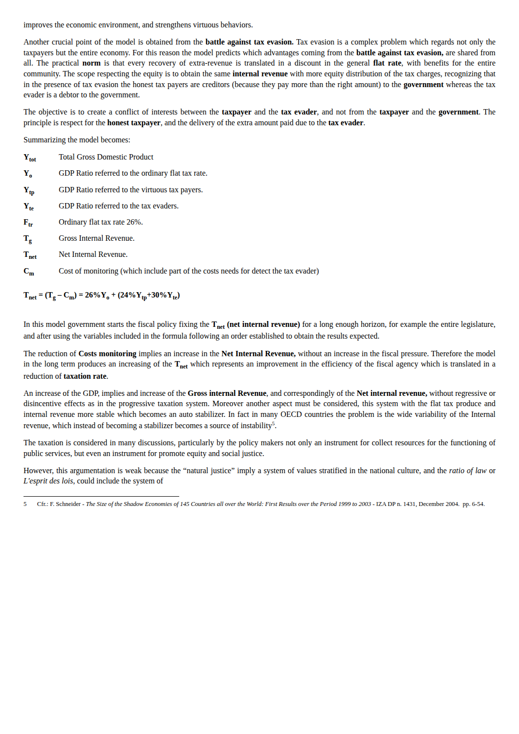improves the economic environment, and strengthens virtuous behaviors.
Another crucial point of the model is obtained from the battle against tax evasion. Tax evasion is a complex problem which regards not only the taxpayers but the entire economy. For this reason the model predicts which advantages coming from the battle against tax evasion, are shared from all. The practical norm is that every recovery of extra-revenue is translated in a discount in the general flat rate, with benefits for the entire community. The scope respecting the equity is to obtain the same internal revenue with more equity distribution of the tax charges, recognizing that in the presence of tax evasion the honest tax payers are creditors (because they pay more than the right amount) to the government whereas the tax evader is a debtor to the government.
The objective is to create a conflict of interests between the taxpayer and the tax evader, and not from the taxpayer and the government. The principle is respect for the honest taxpayer, and the delivery of the extra amount paid due to the tax evader.
Summarizing the model becomes:
Ytot
Total Gross Domestic Product
Yo
GDP Ratio referred to the ordinary flat tax rate.
Ytp
GDP Ratio referred to the virtuous tax payers.
Yte
GDP Ratio referred to the tax evaders.
Ftr
Ordinary flat tax rate 26%.
Tg
Gross Internal Revenue.
Tnet
Net Internal Revenue.
Cm
Cost of monitoring (which include part of the costs needs for detect the tax evader)
Tnet = (Tg – Cm) = 26%Yo + (24%Ytp+30%Yte)
In this model government starts the fiscal policy fixing the Tnet (net internal revenue) for a long enough horizon, for example the entire legislature, and after using the variables included in the formula following an order established to obtain the results expected.
The reduction of Costs monitoring implies an increase in the Net Internal Revenue, without an increase in the fiscal pressure. Therefore the model in the long term produces an increasing of the Tnet which represents an improvement in the efficiency of the fiscal agency which is translated in a reduction of taxation rate.
An increase of the GDP, implies and increase of the Gross internal Revenue, and correspondingly of the Net internal revenue, without regressive or disincentive effects as in the progressive taxation system. Moreover another aspect must be considered, this system with the flat tax produce and internal revenue more stable which becomes an auto stabilizer. In fact in many OECD countries the problem is the wide variability of the Internal revenue, which instead of becoming a stabilizer becomes a source of instability5.
The taxation is considered in many discussions, particularly by the policy makers not only an instrument for collect resources for the functioning of public services, but even an instrument for promote equity and social justice.
However, this argumentation is weak because the “natural justice” imply a system of values stratified in the national culture, and the ratio of law or L'esprit des lois, could include the system of
5
Cfr.: F. Schneider - The Size of the Shadow Economies of 145 Countries all over the World: First Results over the Period 1999 to 2003 - IZA DP n. 1431, December 2004. pp. 6-54.